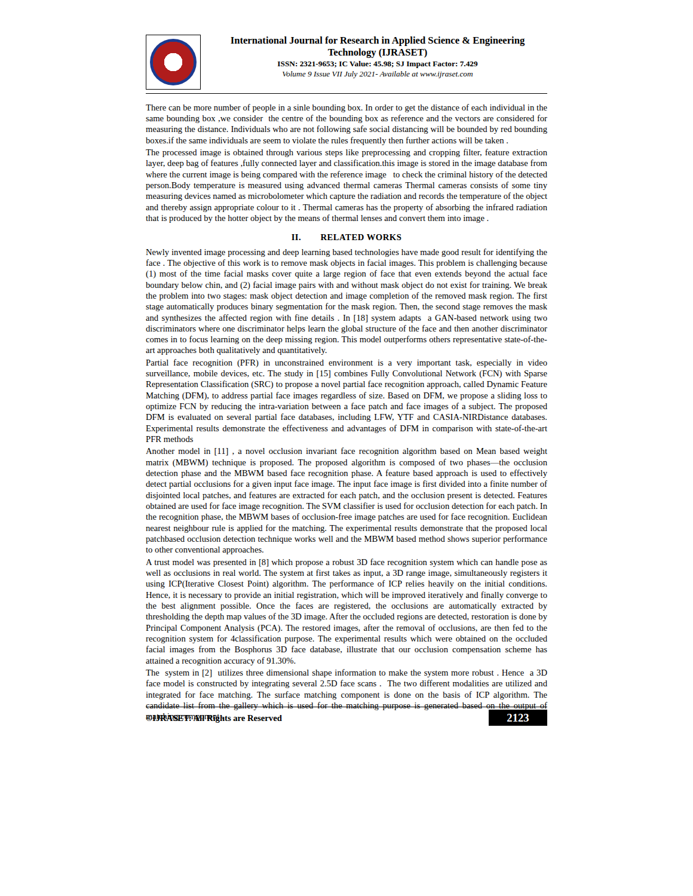International Journal for Research in Applied Science & Engineering Technology (IJRASET)
ISSN: 2321-9653; IC Value: 45.98; SJ Impact Factor: 7.429
Volume 9 Issue VII July 2021- Available at www.ijraset.com
There can be more number of people in a sinle bounding box. In order to get the distance of each individual in the same bounding box ,we consider the centre of the bounding box as reference and the vectors are considered for measuring the distance. Individuals who are not following safe social distancing will be bounded by red bounding boxes.if the same individuals are seem to violate the rules frequently then further actions will be taken .
The processed image is obtained through various steps like preprocessing and cropping filter, feature extraction layer, deep bag of features ,fully connected layer and classification.this image is stored in the image database from where the current image is being compared with the reference image to check the criminal history of the detected person.Body temperature is measured using advanced thermal cameras Thermal cameras consists of some tiny measuring devices named as microbolometer which capture the radiation and records the temperature of the object and thereby assign appropriate colour to it . Thermal cameras has the property of absorbing the infrared radiation that is produced by the hotter object by the means of thermal lenses and convert them into image .
II. RELATED WORKS
Newly invented image processing and deep learning based technologies have made good result for identifying the face . The objective of this work is to remove mask objects in facial images. This problem is challenging because (1) most of the time facial masks cover quite a large region of face that even extends beyond the actual face boundary below chin, and (2) facial image pairs with and without mask object do not exist for training. We break the problem into two stages: mask object detection and image completion of the removed mask region. The first stage automatically produces binary segmentation for the mask region. Then, the second stage removes the mask and synthesizes the affected region with fine details . In [18] system adapts a GAN-based network using two discriminators where one discriminator helps learn the global structure of the face and then another discriminator comes in to focus learning on the deep missing region. This model outperforms others representative state-of-the-art approaches both qualitatively and quantitatively.
Partial face recognition (PFR) in unconstrained environment is a very important task, especially in video surveillance, mobile devices, etc. The study in [15] combines Fully Convolutional Network (FCN) with Sparse Representation Classification (SRC) to propose a novel partial face recognition approach, called Dynamic Feature Matching (DFM), to address partial face images regardless of size. Based on DFM, we propose a sliding loss to optimize FCN by reducing the intra-variation between a face patch and face images of a subject. The proposed DFM is evaluated on several partial face databases, including LFW, YTF and CASIA-NIRDistance databases. Experimental results demonstrate the effectiveness and advantages of DFM in comparison with state-of-the-art PFR methods
Another model in [11] , a novel occlusion invariant face recognition algorithm based on Mean based weight matrix (MBWM) technique is proposed. The proposed algorithm is composed of two phases—the occlusion detection phase and the MBWM based face recognition phase. A feature based approach is used to effectively detect partial occlusions for a given input face image. The input face image is first divided into a finite number of disjointed local patches, and features are extracted for each patch, and the occlusion present is detected. Features obtained are used for face image recognition. The SVM classifier is used for occlusion detection for each patch. In the recognition phase, the MBWM bases of occlusion-free image patches are used for face recognition. Euclidean nearest neighbour rule is applied for the matching. The experimental results demonstrate that the proposed local patchbased occlusion detection technique works well and the MBWM based method shows superior performance to other conventional approaches.
A trust model was presented in [8] which propose a robust 3D face recognition system which can handle pose as well as occlusions in real world. The system at first takes as input, a 3D range image, simultaneously registers it using ICP(Iterative Closest Point) algorithm. The performance of ICP relies heavily on the initial conditions. Hence, it is necessary to provide an initial registration, which will be improved iteratively and finally converge to the best alignment possible. Once the faces are registered, the occlusions are automatically extracted by thresholding the depth map values of the 3D image. After the occluded regions are detected, restoration is done by Principal Component Analysis (PCA). The restored images, after the removal of occlusions, are then fed to the recognition system for 4classification purpose. The experimental results which were obtained on the occluded facial images from the Bosphorus 3D face database, illustrate that our occlusion compensation scheme has attained a recognition accuracy of 91.30%.
The system in [2] utilizes three dimensional shape information to make the system more robust . Hence a 3D face model is constructed by integrating several 2.5D face scans . The two different modalities are utilized and integrated for face matching. The surface matching component is done on the basis of ICP algorithm. The candidate list from the gallery which is used for the matching purpose is generated based on the output of matching component .
©IJRASET: All Rights are Reserved
2123